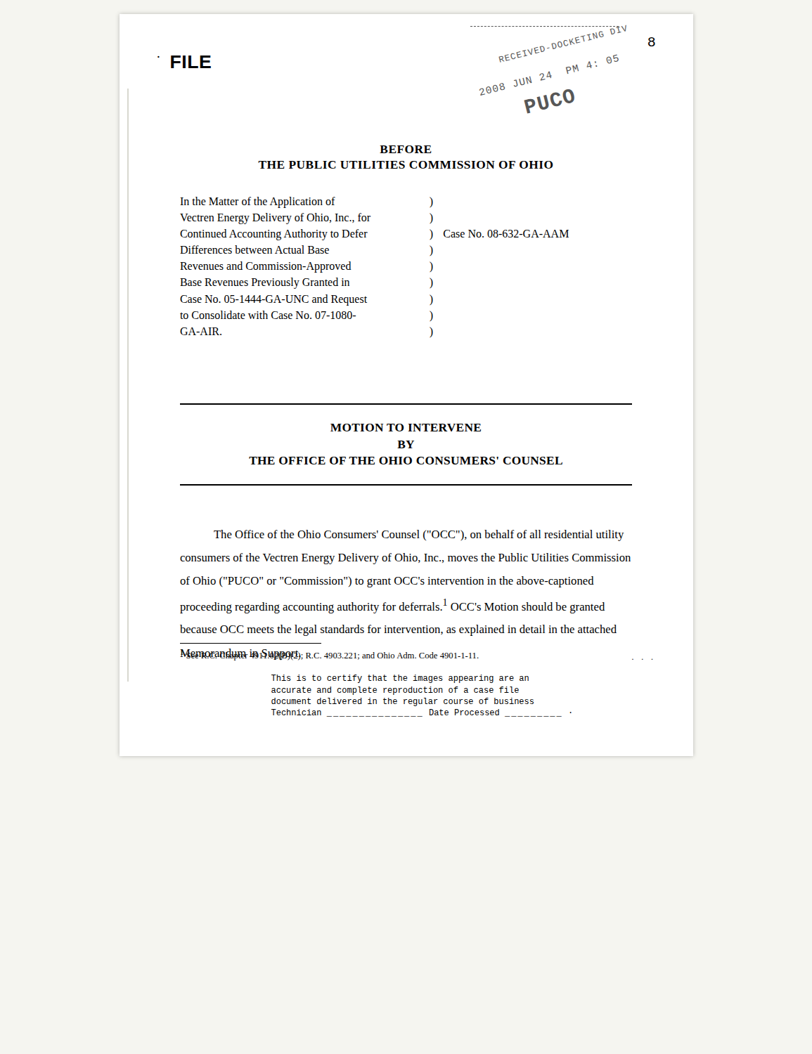8
·
FILE
RECEIVED-DOCKETING DIV
2008 JUN 24 PM 4: 05
PUCO
BEFORE
THE PUBLIC UTILITIES COMMISSION OF OHIO
| In the Matter of the Application of | ) | |
| Vectren Energy Delivery of Ohio, Inc., for | ) | |
| Continued Accounting Authority to Defer | ) | Case No. 08-632-GA-AAM |
| Differences between Actual Base | ) | |
| Revenues and Commission-Approved | ) | |
| Base Revenues Previously Granted in | ) | |
| Case No. 05-1444-GA-UNC and Request | ) | |
| to Consolidate with Case No. 07-1080- | ) | |
| GA-AIR. | ) | |
MOTION TO INTERVENE
BY
THE OFFICE OF THE OHIO CONSUMERS' COUNSEL
The Office of the Ohio Consumers' Counsel ("OCC"), on behalf of all residential utility consumers of the Vectren Energy Delivery of Ohio, Inc., moves the Public Utilities Commission of Ohio ("PUCO" or "Commission") to grant OCC's intervention in the above-captioned proceeding regarding accounting authority for deferrals.1 OCC's Motion should be granted because OCC meets the legal standards for intervention, as explained in detail in the attached Memorandum in Support.
· · ·
1 See R.C. Chapter 4911.02(B)(2); R.C. 4903.221; and Ohio Adm. Code 4901-1-11.
This is to certify that the images appearing are an
accurate and complete reproduction of a case file
document delivered in the regular course of business
Technician _______________ Date Processed _________ ·